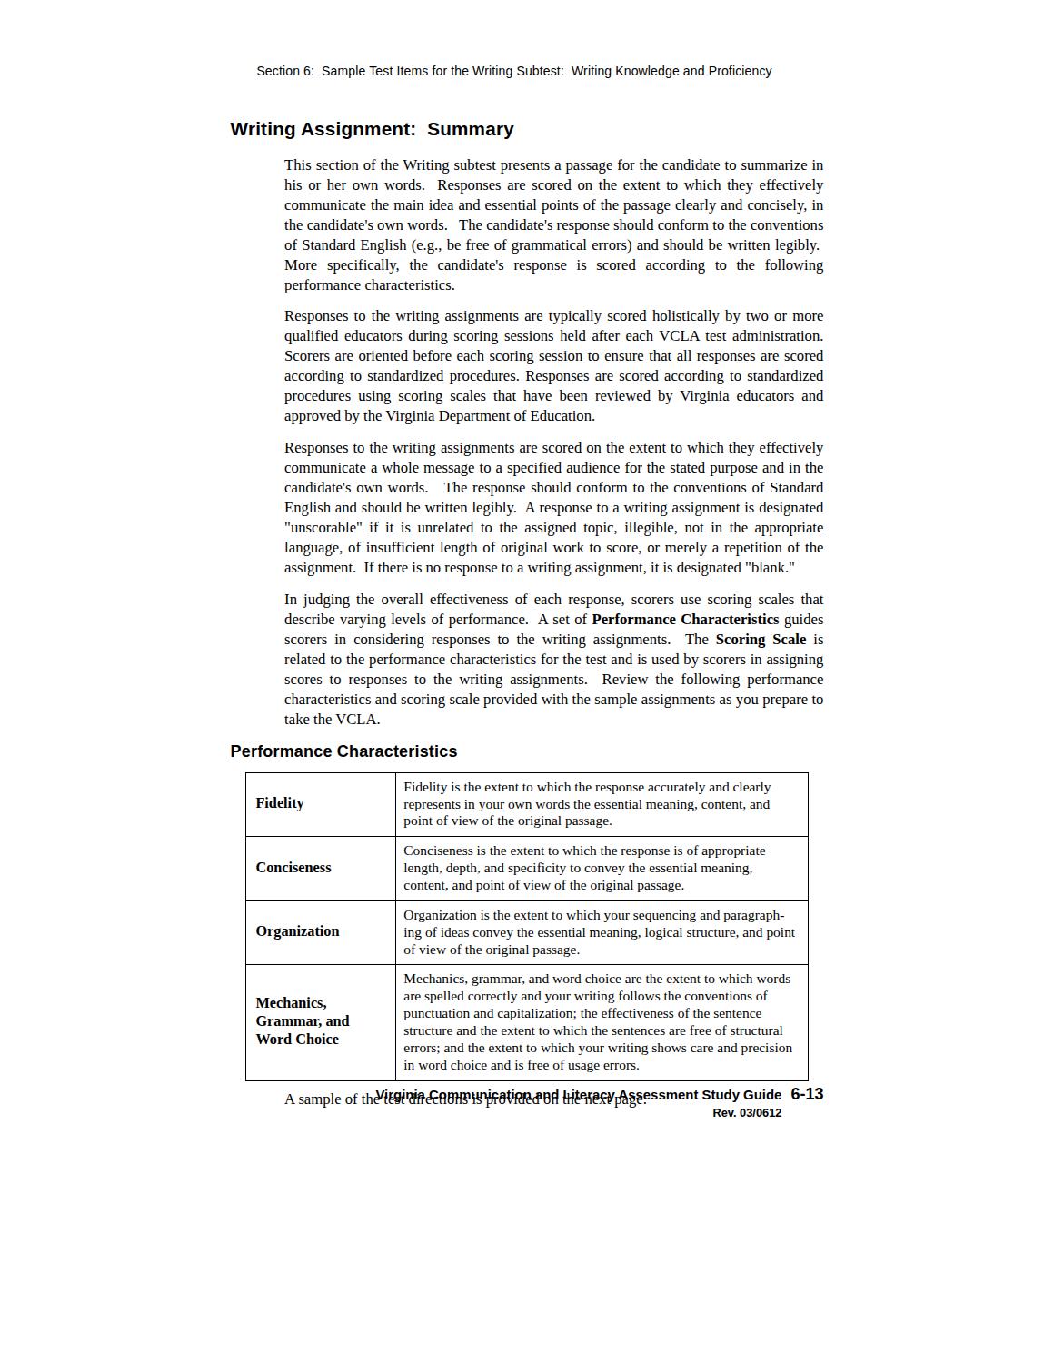Section 6: Sample Test Items for the Writing Subtest: Writing Knowledge and Proficiency
Writing Assignment: Summary
This section of the Writing subtest presents a passage for the candidate to summarize in his or her own words. Responses are scored on the extent to which they effectively communicate the main idea and essential points of the passage clearly and concisely, in the candidate's own words. The candidate's response should conform to the conventions of Standard English (e.g., be free of grammatical errors) and should be written legibly. More specifically, the candidate's response is scored according to the following performance characteristics.
Responses to the writing assignments are typically scored holistically by two or more qualified educators during scoring sessions held after each VCLA test administration. Scorers are oriented before each scoring session to ensure that all responses are scored according to standardized procedures. Responses are scored according to standardized procedures using scoring scales that have been reviewed by Virginia educators and approved by the Virginia Department of Education.
Responses to the writing assignments are scored on the extent to which they effectively communicate a whole message to a specified audience for the stated purpose and in the candidate's own words. The response should conform to the conventions of Standard English and should be written legibly. A response to a writing assignment is designated "unscorable" if it is unrelated to the assigned topic, illegible, not in the appropriate language, of insufficient length of original work to score, or merely a repetition of the assignment. If there is no response to a writing assignment, it is designated "blank."
In judging the overall effectiveness of each response, scorers use scoring scales that describe varying levels of performance. A set of Performance Characteristics guides scorers in considering responses to the writing assignments. The Scoring Scale is related to the performance characteristics for the test and is used by scorers in assigning scores to responses to the writing assignments. Review the following performance characteristics and scoring scale provided with the sample assignments as you prepare to take the VCLA.
Performance Characteristics
| Fidelity | Fidelity is the extent to which the response accurately and clearly represents in your own words the essential meaning, content, and point of view of the original passage. |
| Conciseness | Conciseness is the extent to which the response is of appropriate length, depth, and specificity to convey the essential meaning, content, and point of view of the original passage. |
| Organization | Organization is the extent to which your sequencing and paragraph-ing of ideas convey the essential meaning, logical structure, and point of view of the original passage. |
| Mechanics, Grammar, and Word Choice | Mechanics, grammar, and word choice are the extent to which words are spelled correctly and your writing follows the conventions of punctuation and capitalization; the effectiveness of the sentence structure and the extent to which the sentences are free of structural errors; and the extent to which your writing shows care and precision in word choice and is free of usage errors. |
A sample of the test directions is provided on the next page.
Virginia Communication and Literacy Assessment Study Guide
Rev. 03/0612 6-13